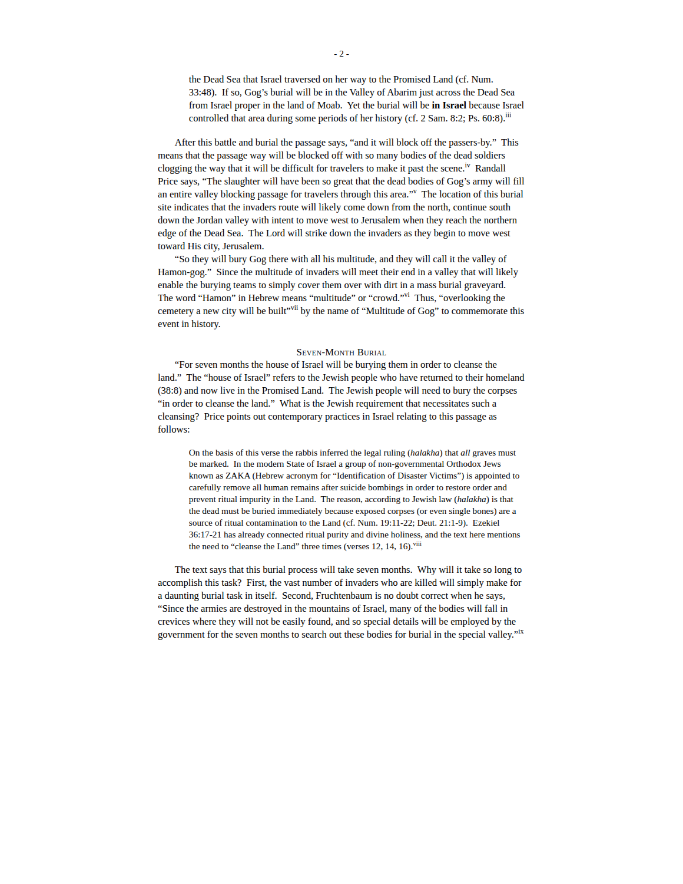- 2 -
the Dead Sea that Israel traversed on her way to the Promised Land (cf. Num. 33:48). If so, Gog’s burial will be in the Valley of Abarim just across the Dead Sea from Israel proper in the land of Moab. Yet the burial will be in Israel because Israel controlled that area during some periods of her history (cf. 2 Sam. 8:2; Ps. 60:8).iii
After this battle and burial the passage says, “and it will block off the passers-by.” This means that the passage way will be blocked off with so many bodies of the dead soldiers clogging the way that it will be difficult for travelers to make it past the scene.iv Randall Price says, “The slaughter will have been so great that the dead bodies of Gog’s army will fill an entire valley blocking passage for travelers through this area.”v The location of this burial site indicates that the invaders route will likely come down from the north, continue south down the Jordan valley with intent to move west to Jerusalem when they reach the northern edge of the Dead Sea. The Lord will strike down the invaders as they begin to move west toward His city, Jerusalem.
“So they will bury Gog there with all his multitude, and they will call it the valley of Hamon-gog.” Since the multitude of invaders will meet their end in a valley that will likely enable the burying teams to simply cover them over with dirt in a mass burial graveyard. The word “Hamon” in Hebrew means “multitude” or “crowd.”vi Thus, “overlooking the cemetery a new city will be built”vii by the name of “Multitude of Gog” to commemorate this event in history.
Seven-Month Burial
“For seven months the house of Israel will be burying them in order to cleanse the land.” The “house of Israel” refers to the Jewish people who have returned to their homeland (38:8) and now live in the Promised Land. The Jewish people will need to bury the corpses “in order to cleanse the land.” What is the Jewish requirement that necessitates such a cleansing? Price points out contemporary practices in Israel relating to this passage as follows:
On the basis of this verse the rabbis inferred the legal ruling (halakha) that all graves must be marked. In the modern State of Israel a group of non-governmental Orthodox Jews known as ZAKA (Hebrew acronym for “Identification of Disaster Victims”) is appointed to carefully remove all human remains after suicide bombings in order to restore order and prevent ritual impurity in the Land. The reason, according to Jewish law (halakha) is that the dead must be buried immediately because exposed corpses (or even single bones) are a source of ritual contamination to the Land (cf. Num. 19:11-22; Deut. 21:1-9). Ezekiel 36:17-21 has already connected ritual purity and divine holiness, and the text here mentions the need to “cleanse the Land” three times (verses 12, 14, 16).viii
The text says that this burial process will take seven months. Why will it take so long to accomplish this task? First, the vast number of invaders who are killed will simply make for a daunting burial task in itself. Second, Fruchtenbaum is no doubt correct when he says, “Since the armies are destroyed in the mountains of Israel, many of the bodies will fall in crevices where they will not be easily found, and so special details will be employed by the government for the seven months to search out these bodies for burial in the special valley.”ix